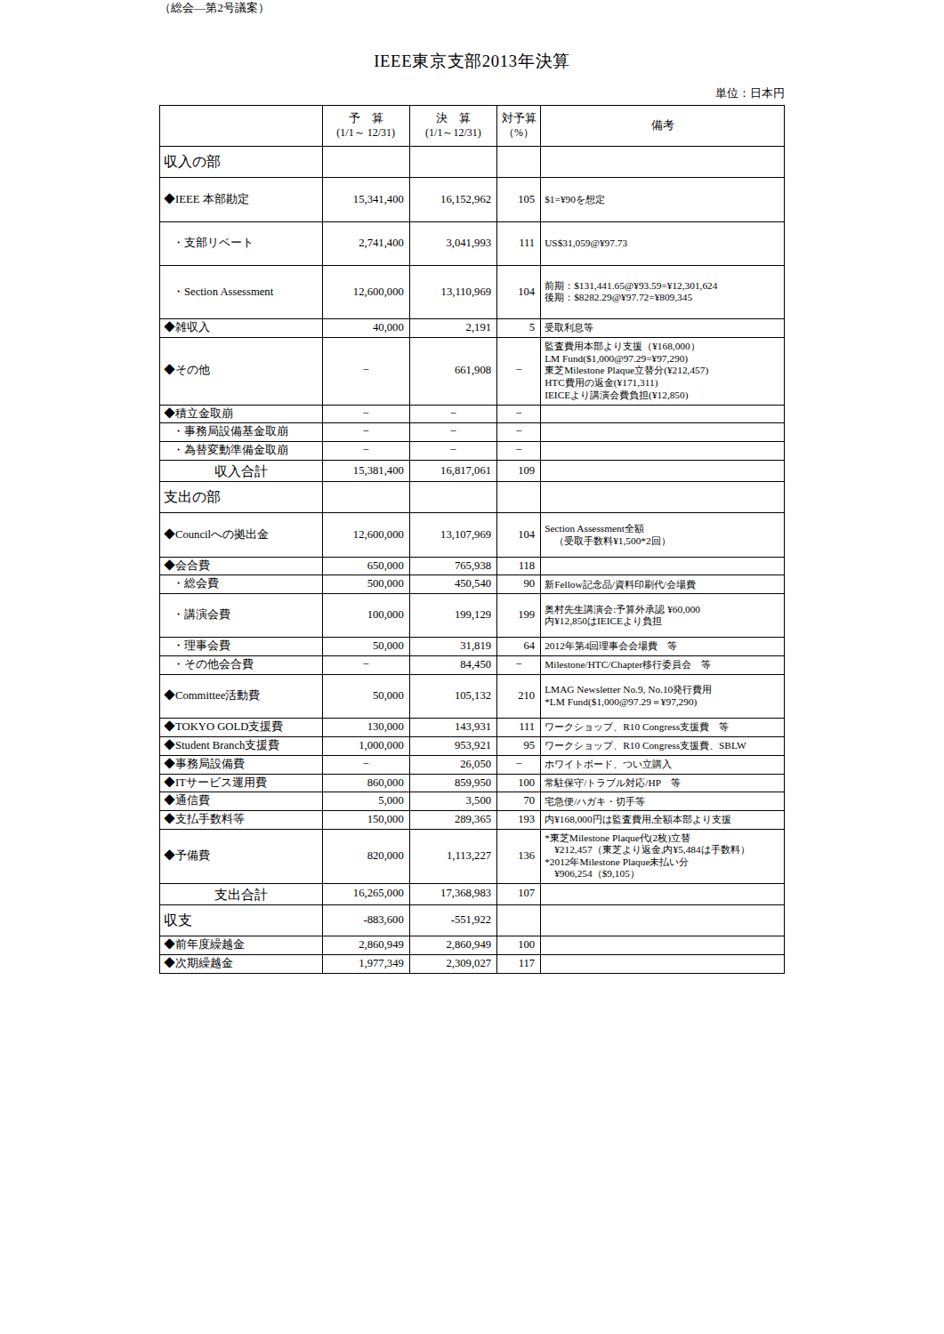（総会—第2号議案）
IEEE東京支部2013年決算
単位：日本円
| | 予 算 (1/1～ 12/31) | 決 算 (1/1～12/31) | 対予算 （%） | 備考 |
| --- | --- | --- | --- | --- |
| 収入の部 | | | | |
| ◆IEEE 本部勘定 | 15,341,400 | 16,152,962 | 105 | $1=¥90を想定 |
| ・支部リベート | 2,741,400 | 3,041,993 | 111 | US$31,059@¥97.73 |
| ・Section Assessment | 12,600,000 | 13,110,969 | 104 | 前期：$131,441.65@¥93.59=¥12,301,624 後期：$8282.29@¥97.72=¥809,345 |
| ◆雑収入 | 40,000 | 2,191 | 5 | 受取利息等 |
| ◆その他 | − | 661,908 | − | 監査費用本部より支援（¥168,000） LM Fund($1,000@97.29=¥97,290) 東芝Milestone Plaque立替分(¥212,457) HTC費用の返金(¥171,311) IEICEより講演会費負担(¥12,850) |
| ◆積立金取崩 | − | − | − | |
| ・事務局設備基金取崩 | − | − | − | |
| ・為替変動準備金取崩 | − | − | − | |
| 収入合計 | 15,381,400 | 16,817,061 | 109 | |
| 支出の部 | | | | |
| ◆Councilへの拠出金 | 12,600,000 | 13,107,969 | 104 | Section Assessment全額 （受取手数料¥1,500*2回） |
| ◆会合費 | 650,000 | 765,938 | 118 | |
| ・総会費 | 500,000 | 450,540 | 90 | 新Fellow記念品/資料印刷代/会場費 |
| ・講演会費 | 100,000 | 199,129 | 199 | 奥村先生講演会:予算外承認 ¥60,000 内¥12,850はIEICEより負担 |
| ・理事会費 | 50,000 | 31,819 | 64 | 2012年第4回理事会会場費 等 |
| ・その他会合費 | − | 84,450 | − | Milestone/HTC/Chapter移行委員会 等 |
| ◆Committee活動費 | 50,000 | 105,132 | 210 | LMAG Newsletter No.9, No.10発行費用 *LM Fund($1,000@97.29＝¥97,290) |
| ◆TOKYO GOLD支援費 | 130,000 | 143,931 | 111 | ワークショップ、R10 Congress支援費 等 |
| ◆Student Branch支援費 | 1,000,000 | 953,921 | 95 | ワークショップ、R10 Congress支援費、SBLW |
| ◆事務局設備費 | − | 26,050 | − | ホワイトボード、つい立購入 |
| ◆ITサービス運用費 | 860,000 | 859,950 | 100 | 常駐保守/トラブル対応/HP 等 |
| ◆通信費 | 5,000 | 3,500 | 70 | 宅急便/ハガキ・切手等 |
| ◆支払手数料等 | 150,000 | 289,365 | 193 | 内¥168,000円は監査費用,全額本部より支援 |
| ◆予備費 | 820,000 | 1,113,227 | 136 | *東芝Milestone Plaque代(2枚)立替 ¥212,457（東芝より返金,内¥5,484は手数料） *2012年Milestone Plaque未払い分 ¥906,254（$9,105） |
| 支出合計 | 16,265,000 | 17,368,983 | 107 | |
| 収支 | -883,600 | -551,922 | | |
| ◆前年度繰越金 | 2,860,949 | 2,860,949 | 100 | |
| ◆次期繰越金 | 1,977,349 | 2,309,027 | 117 | |